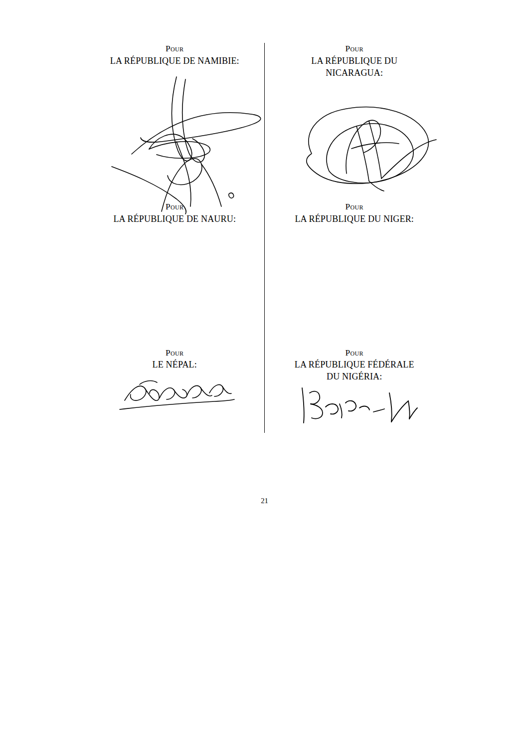| Pour La République de Namibie: | Pour La République du Nicaragua: |
| Pour La République de Nauru: | Pour La République du Niger: |
| Pour Le Népal: | Pour La République Fédérale du Nigéria: |
21